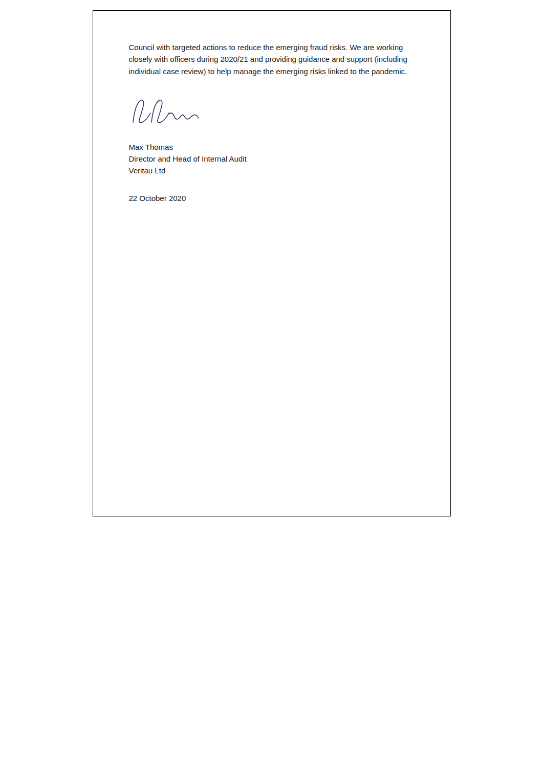Council with targeted actions to reduce the emerging fraud risks. We are working closely with officers during 2020/21 and providing guidance and support (including individual case review) to help manage the emerging risks linked to the pandemic.
Max Thomas
Director and Head of Internal Audit
Veritau Ltd
22 October 2020